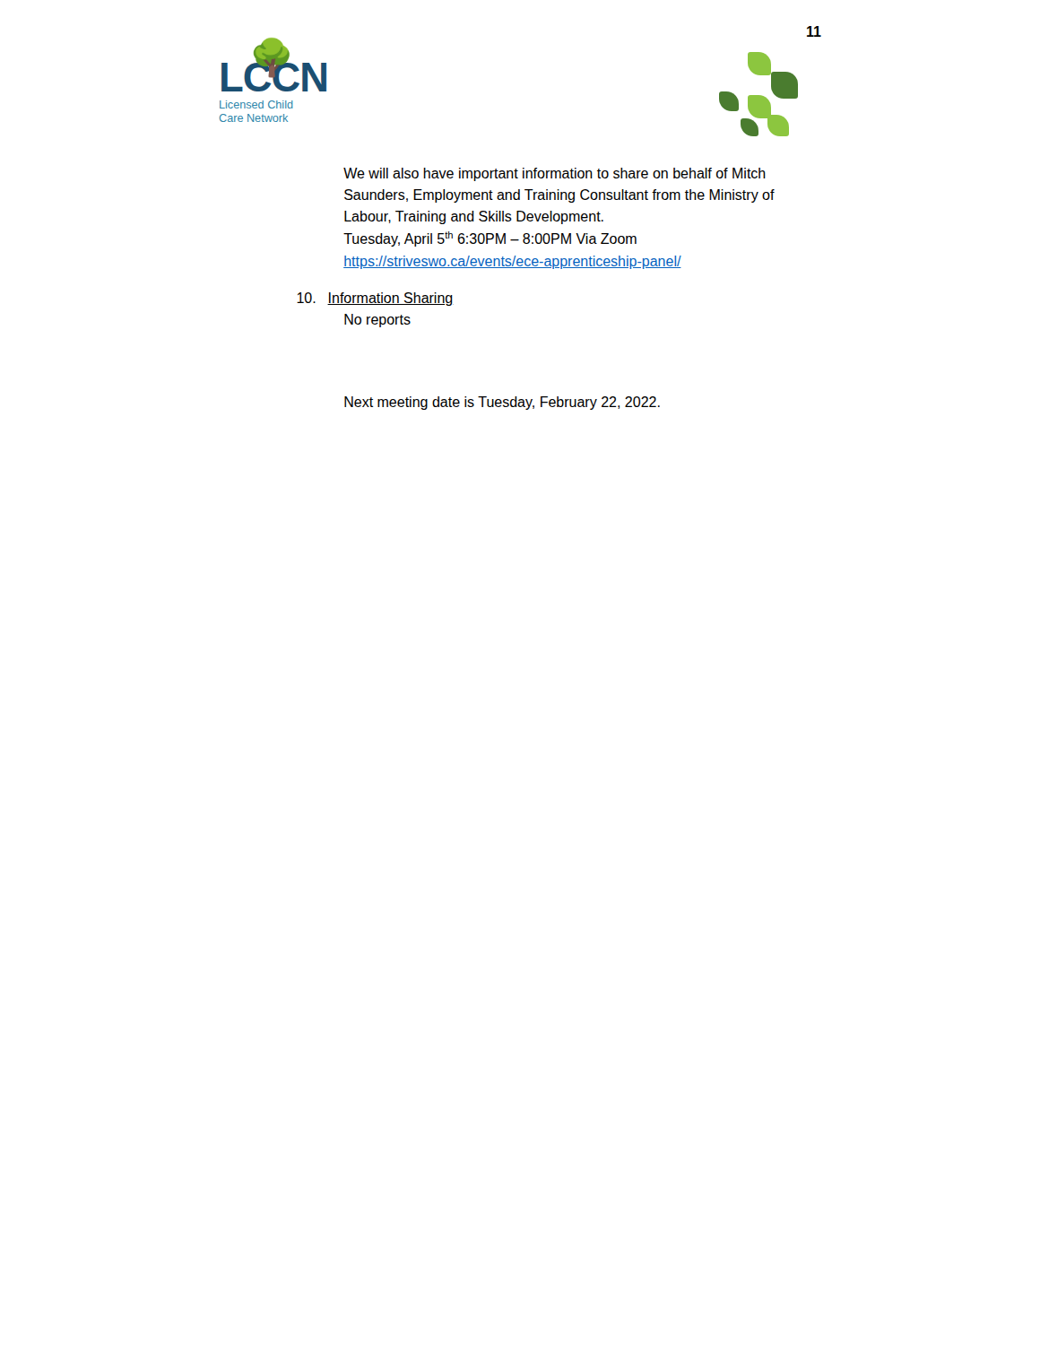11
🌳
LCCN
Licensed Child
Care Network
We will also have important information to share on behalf of Mitch Saunders, Employment and Training Consultant from the Ministry of Labour, Training and Skills Development.
Tuesday, April 5th 6:30PM – 8:00PM Via Zoom
https://striveswo.ca/events/ece-apprenticeship-panel/
10. Information Sharing
No reports
Next meeting date is Tuesday, February 22, 2022.